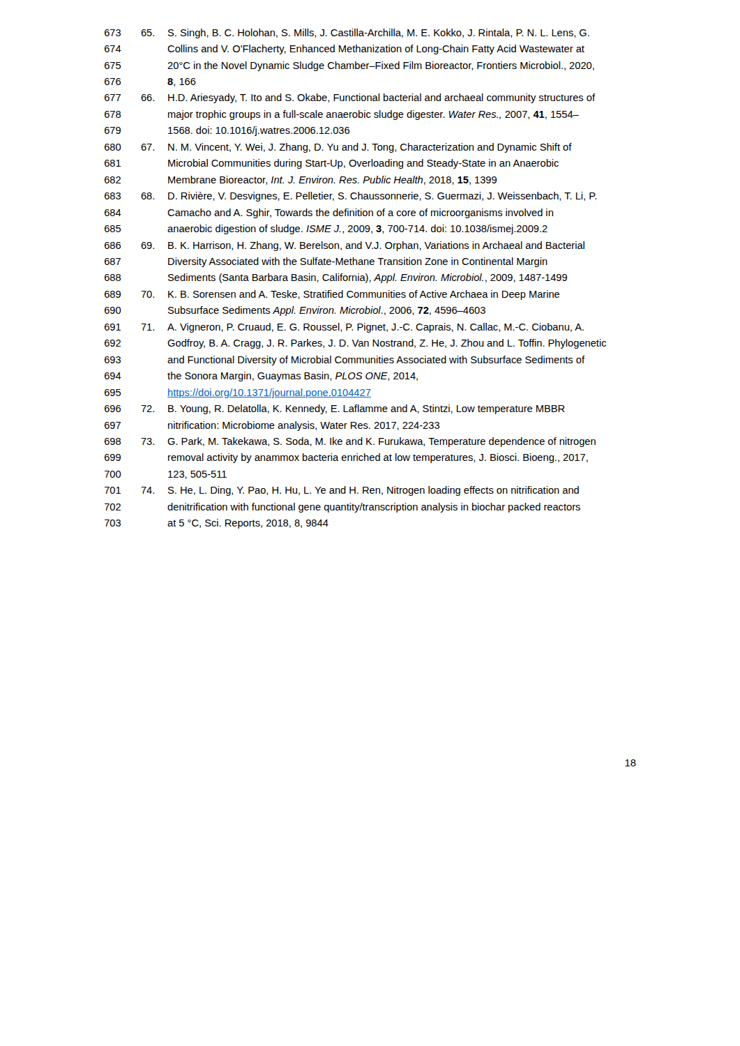673 65. S. Singh, B. C. Holohan, S. Mills, J. Castilla-Archilla, M. E. Kokko, J. Rintala, P. N. L. Lens, G.
674 Collins and V. O'Flacherty, Enhanced Methanization of Long-Chain Fatty Acid Wastewater at
675 20°C in the Novel Dynamic Sludge Chamber–Fixed Film Bioreactor, Frontiers Microbiol., 2020,
676 8, 166
677 66. H.D. Ariesyady, T. Ito and S. Okabe, Functional bacterial and archaeal community structures of
678 major trophic groups in a full-scale anaerobic sludge digester. Water Res., 2007, 41, 1554–
679 1568. doi: 10.1016/j.watres.2006.12.036
680 67. N. M. Vincent, Y. Wei, J. Zhang, D. Yu and J. Tong, Characterization and Dynamic Shift of
681 Microbial Communities during Start-Up, Overloading and Steady-State in an Anaerobic
682 Membrane Bioreactor, Int. J. Environ. Res. Public Health, 2018, 15, 1399
683 68. D. Rivière, V. Desvignes, E. Pelletier, S. Chaussonnerie, S. Guermazi, J. Weissenbach, T. Li, P.
684 Camacho and A. Sghir, Towards the definition of a core of microorganisms involved in
685 anaerobic digestion of sludge. ISME J., 2009, 3, 700-714. doi: 10.1038/ismej.2009.2
686 69. B. K. Harrison, H. Zhang, W. Berelson, and V.J. Orphan, Variations in Archaeal and Bacterial
687 Diversity Associated with the Sulfate-Methane Transition Zone in Continental Margin
688 Sediments (Santa Barbara Basin, California), Appl. Environ. Microbiol., 2009, 1487-1499
689 70. K. B. Sorensen and A. Teske, Stratified Communities of Active Archaea in Deep Marine
690 Subsurface Sediments Appl. Environ. Microbiol., 2006, 72, 4596–4603
691 71. A. Vigneron, P. Cruaud, E. G. Roussel, P. Pignet, J.-C. Caprais, N. Callac, M.-C. Ciobanu, A.
692 Godfroy, B. A. Cragg, J. R. Parkes, J. D. Van Nostrand, Z. He, J. Zhou and L. Toffin. Phylogenetic
693 and Functional Diversity of Microbial Communities Associated with Subsurface Sediments of
694 the Sonora Margin, Guaymas Basin, PLOS ONE, 2014,
695 https://doi.org/10.1371/journal.pone.0104427
696 72. B. Young, R. Delatolla, K. Kennedy, E. Laflamme and A, Stintzi, Low temperature MBBR
697 nitrification: Microbiome analysis, Water Res. 2017, 224-233
698 73. G. Park, M. Takekawa, S. Soda, M. Ike and K. Furukawa, Temperature dependence of nitrogen
699 removal activity by anammox bacteria enriched at low temperatures, J. Biosci. Bioeng., 2017,
700 123, 505-511
701 74. S. He, L. Ding, Y. Pao, H. Hu, L. Ye and H. Ren, Nitrogen loading effects on nitrification and
702 denitrification with functional gene quantity/transcription analysis in biochar packed reactors
703 at 5 °C, Sci. Reports, 2018, 8, 9844
18